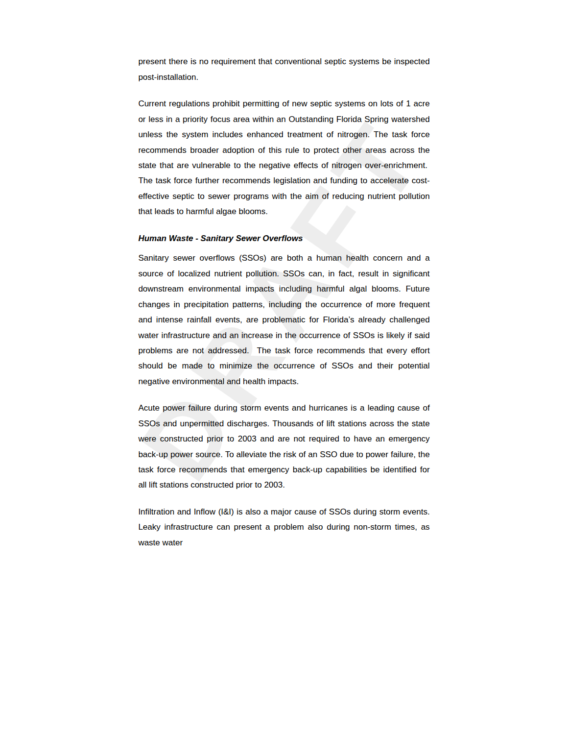DRAFT
present there is no requirement that conventional septic systems be inspected post-installation.
Current regulations prohibit permitting of new septic systems on lots of 1 acre or less in a priority focus area within an Outstanding Florida Spring watershed unless the system includes enhanced treatment of nitrogen. The task force recommends broader adoption of this rule to protect other areas across the state that are vulnerable to the negative effects of nitrogen over-enrichment. The task force further recommends legislation and funding to accelerate cost-effective septic to sewer programs with the aim of reducing nutrient pollution that leads to harmful algae blooms.
Human Waste - Sanitary Sewer Overflows
Sanitary sewer overflows (SSOs) are both a human health concern and a source of localized nutrient pollution. SSOs can, in fact, result in significant downstream environmental impacts including harmful algal blooms. Future changes in precipitation patterns, including the occurrence of more frequent and intense rainfall events, are problematic for Florida’s already challenged water infrastructure and an increase in the occurrence of SSOs is likely if said problems are not addressed. The task force recommends that every effort should be made to minimize the occurrence of SSOs and their potential negative environmental and health impacts.
Acute power failure during storm events and hurricanes is a leading cause of SSOs and unpermitted discharges. Thousands of lift stations across the state were constructed prior to 2003 and are not required to have an emergency back-up power source. To alleviate the risk of an SSO due to power failure, the task force recommends that emergency back-up capabilities be identified for all lift stations constructed prior to 2003.
Infiltration and Inflow (I&I) is also a major cause of SSOs during storm events. Leaky infrastructure can present a problem also during non-storm times, as waste water